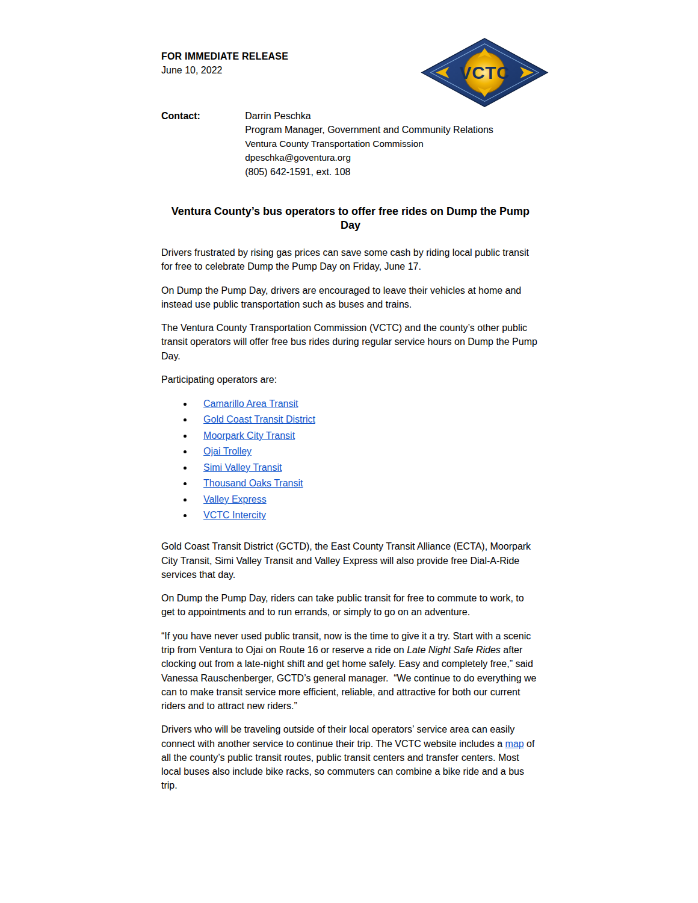VCTC
FOR IMMEDIATE RELEASE
June 10, 2022
| Contact: | Darrin Peschka Program Manager, Government and Community Relations Ventura County Transportation Commission dpeschka@goventura.org (805) 642-1591, ext. 108 |
Ventura County’s bus operators to offer free rides on Dump the Pump Day
Drivers frustrated by rising gas prices can save some cash by riding local public transit for free to celebrate Dump the Pump Day on Friday, June 17.
On Dump the Pump Day, drivers are encouraged to leave their vehicles at home and instead use public transportation such as buses and trains.
The Ventura County Transportation Commission (VCTC) and the county’s other public transit operators will offer free bus rides during regular service hours on Dump the Pump Day.
Participating operators are:
Camarillo Area Transit
Gold Coast Transit District
Moorpark City Transit
Ojai Trolley
Simi Valley Transit
Thousand Oaks Transit
Valley Express
VCTC Intercity
Gold Coast Transit District (GCTD), the East County Transit Alliance (ECTA), Moorpark City Transit, Simi Valley Transit and Valley Express will also provide free Dial-A-Ride services that day.
On Dump the Pump Day, riders can take public transit for free to commute to work, to get to appointments and to run errands, or simply to go on an adventure.
“If you have never used public transit, now is the time to give it a try. Start with a scenic trip from Ventura to Ojai on Route 16 or reserve a ride on Late Night Safe Rides after clocking out from a late-night shift and get home safely. Easy and completely free,” said Vanessa Rauschenberger, GCTD’s general manager. “We continue to do everything we can to make transit service more efficient, reliable, and attractive for both our current riders and to attract new riders.”
Drivers who will be traveling outside of their local operators’ service area can easily connect with another service to continue their trip. The VCTC website includes a map of all the county’s public transit routes, public transit centers and transfer centers. Most local buses also include bike racks, so commuters can combine a bike ride and a bus trip.